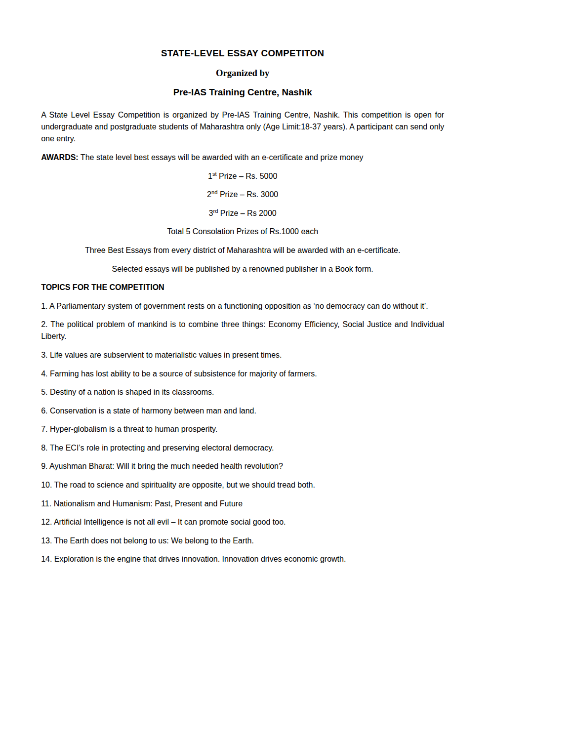STATE-LEVEL ESSAY COMPETITON
Organized by
Pre-IAS Training Centre, Nashik
A State Level Essay Competition is organized by Pre-IAS Training Centre, Nashik. This competition is open for undergraduate and postgraduate students of Maharashtra only (Age Limit:18-37 years). A participant can send only one entry.
AWARDS: The state level best essays will be awarded with an e-certificate and prize money
1st Prize – Rs. 5000
2nd Prize – Rs. 3000
3rd Prize – Rs 2000
Total 5 Consolation Prizes of Rs.1000 each
Three Best Essays from every district of Maharashtra will be awarded with an e-certificate.
Selected essays will be published by a renowned publisher in a Book form.
TOPICS FOR THE COMPETITION
1. A Parliamentary system of government rests on a functioning opposition as ‘no democracy can do without it’.
2. The political problem of mankind is to combine three things: Economy Efficiency, Social Justice and Individual Liberty.
3. Life values are subservient to materialistic values in present times.
4. Farming has lost ability to be a source of subsistence for majority of farmers.
5. Destiny of a nation is shaped in its classrooms.
6. Conservation is a state of harmony between man and land.
7. Hyper-globalism is a threat to human prosperity.
8. The ECI’s role in protecting and preserving electoral democracy.
9. Ayushman Bharat: Will it bring the much needed health revolution?
10. The road to science and spirituality are opposite, but we should tread both.
11. Nationalism and Humanism: Past, Present and Future
12. Artificial Intelligence is not all evil – It can promote social good too.
13. The Earth does not belong to us: We belong to the Earth.
14. Exploration is the engine that drives innovation. Innovation drives economic growth.